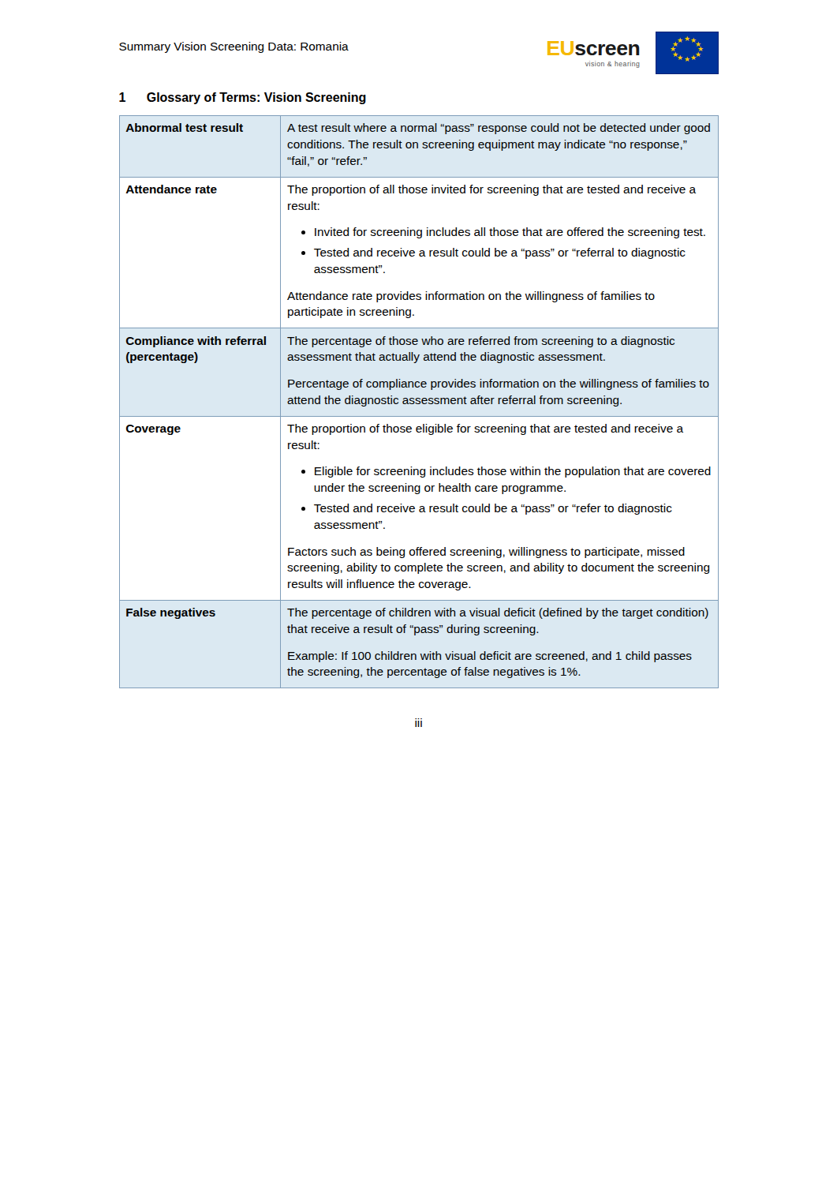Summary Vision Screening Data: Romania
EU screen vision & hearing
★ ★ ★ ★ ★ ★ ★ ★ ★ ★ ★ ★
1 Glossary of Terms: Vision Screening
| Abnormal test result | A test result where a normal “pass” response could not be detected under good conditions. The result on screening equipment may indicate “no response,” “fail,” or “refer.” |
| Attendance rate | The proportion of all those invited for screening that are tested and receive a result: Invited for screening includes all those that are offered the screening test. Tested and receive a result could be a “pass” or “referral to diagnostic assessment”. Attendance rate provides information on the willingness of families to participate in screening. |
| Compliance with referral (percentage) | The percentage of those who are referred from screening to a diagnostic assessment that actually attend the diagnostic assessment. Percentage of compliance provides information on the willingness of families to attend the diagnostic assessment after referral from screening. |
| Coverage | The proportion of those eligible for screening that are tested and receive a result: Eligible for screening includes those within the population that are covered under the screening or health care programme. Tested and receive a result could be a “pass” or “refer to diagnostic assessment”. Factors such as being offered screening, willingness to participate, missed screening, ability to complete the screen, and ability to document the screening results will influence the coverage. |
| False negatives | The percentage of children with a visual deficit (defined by the target condition) that receive a result of “pass” during screening. Example: If 100 children with visual deficit are screened, and 1 child passes the screening, the percentage of false negatives is 1%. |
iii